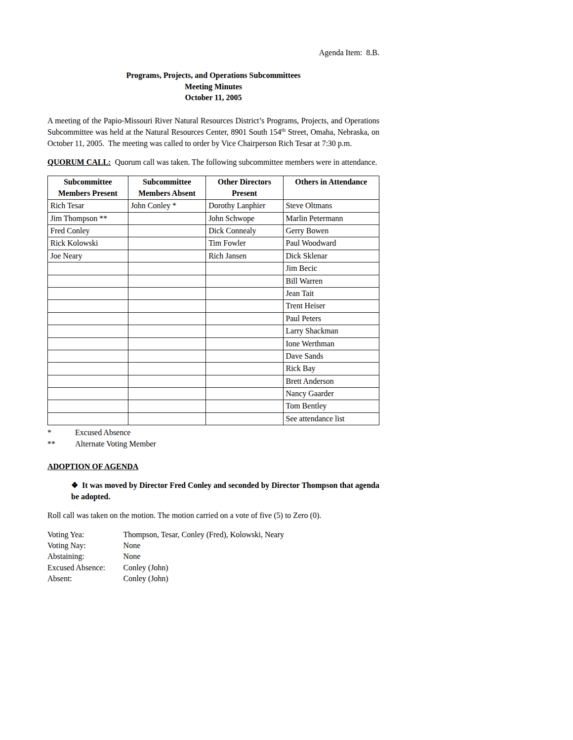Agenda Item: 8.B.
Programs, Projects, and Operations Subcommittees
Meeting Minutes
October 11, 2005
A meeting of the Papio-Missouri River Natural Resources District’s Programs, Projects, and Operations Subcommittee was held at the Natural Resources Center, 8901 South 154th Street, Omaha, Nebraska, on October 11, 2005. The meeting was called to order by Vice Chairperson Rich Tesar at 7:30 p.m.
QUORUM CALL: Quorum call was taken. The following subcommittee members were in attendance.
| Subcommittee Members Present | Subcommittee Members Absent | Other Directors Present | Others in Attendance |
| --- | --- | --- | --- |
| Rich Tesar | John Conley * | Dorothy Lanphier | Steve Oltmans |
| Jim Thompson ** | | John Schwope | Marlin Petermann |
| Fred Conley | | Dick Connealy | Gerry Bowen |
| Rick Kolowski | | Tim Fowler | Paul Woodward |
| Joe Neary | | Rich Jansen | Dick Sklenar |
| | | | Jim Becic |
| | | | Bill Warren |
| | | | Jean Tait |
| | | | Trent Heiser |
| | | | Paul Peters |
| | | | Larry Shackman |
| | | | Ione Werthman |
| | | | Dave Sands |
| | | | Rick Bay |
| | | | Brett Anderson |
| | | | Nancy Gaarder |
| | | | Tom Bentley |
| | | | See attendance list |
*Excused Absence
**Alternate Voting Member
ADOPTION OF AGENDA
❖It was moved by Director Fred Conley and seconded by Director Thompson that agenda be adopted.
Roll call was taken on the motion. The motion carried on a vote of five (5) to Zero (0).
Voting Yea: Thompson, Tesar, Conley (Fred), Kolowski, Neary
Voting Nay: None
Abstaining: None
Excused Absence: Conley (John)
Absent: Conley (John)